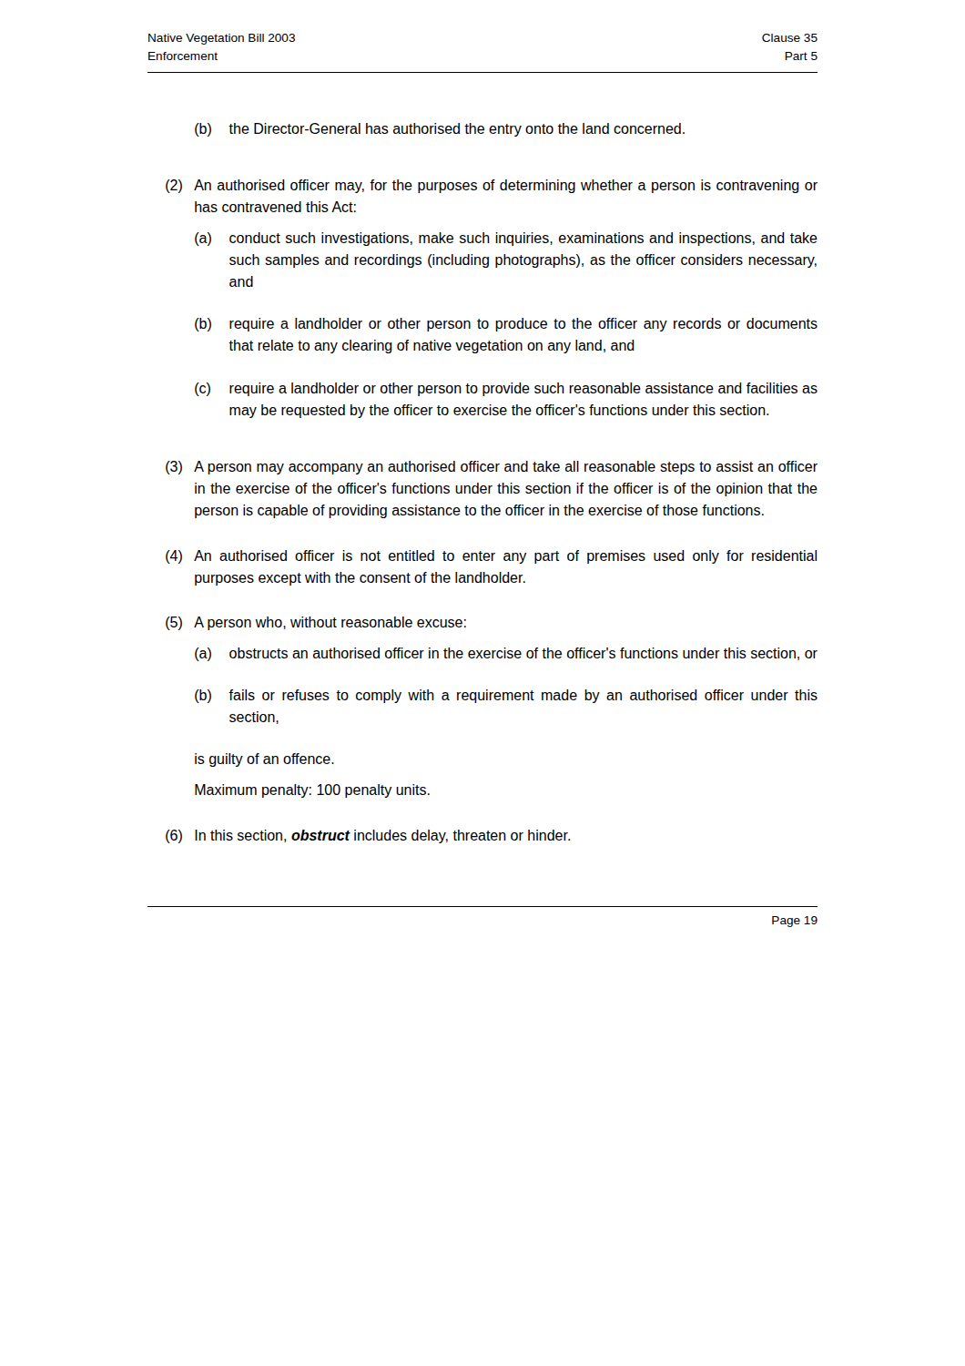Native Vegetation Bill 2003 Enforcement
Clause 35 Part 5
(b)
the Director-General has authorised the entry onto the land concerned.
(2)
An authorised officer may, for the purposes of determining whether a person is contravening or has contravened this Act:
(a)
conduct such investigations, make such inquiries, examinations and inspections, and take such samples and recordings (including photographs), as the officer considers necessary, and
(b)
require a landholder or other person to produce to the officer any records or documents that relate to any clearing of native vegetation on any land, and
(c)
require a landholder or other person to provide such reasonable assistance and facilities as may be requested by the officer to exercise the officer's functions under this section.
(3)
A person may accompany an authorised officer and take all reasonable steps to assist an officer in the exercise of the officer's functions under this section if the officer is of the opinion that the person is capable of providing assistance to the officer in the exercise of those functions.
(4)
An authorised officer is not entitled to enter any part of premises used only for residential purposes except with the consent of the landholder.
(5)
A person who, without reasonable excuse:
(a)
obstructs an authorised officer in the exercise of the officer's functions under this section, or
(b)
fails or refuses to comply with a requirement made by an authorised officer under this section,
is guilty of an offence.
Maximum penalty: 100 penalty units.
(6)
In this section, obstruct includes delay, threaten or hinder.
Page 19